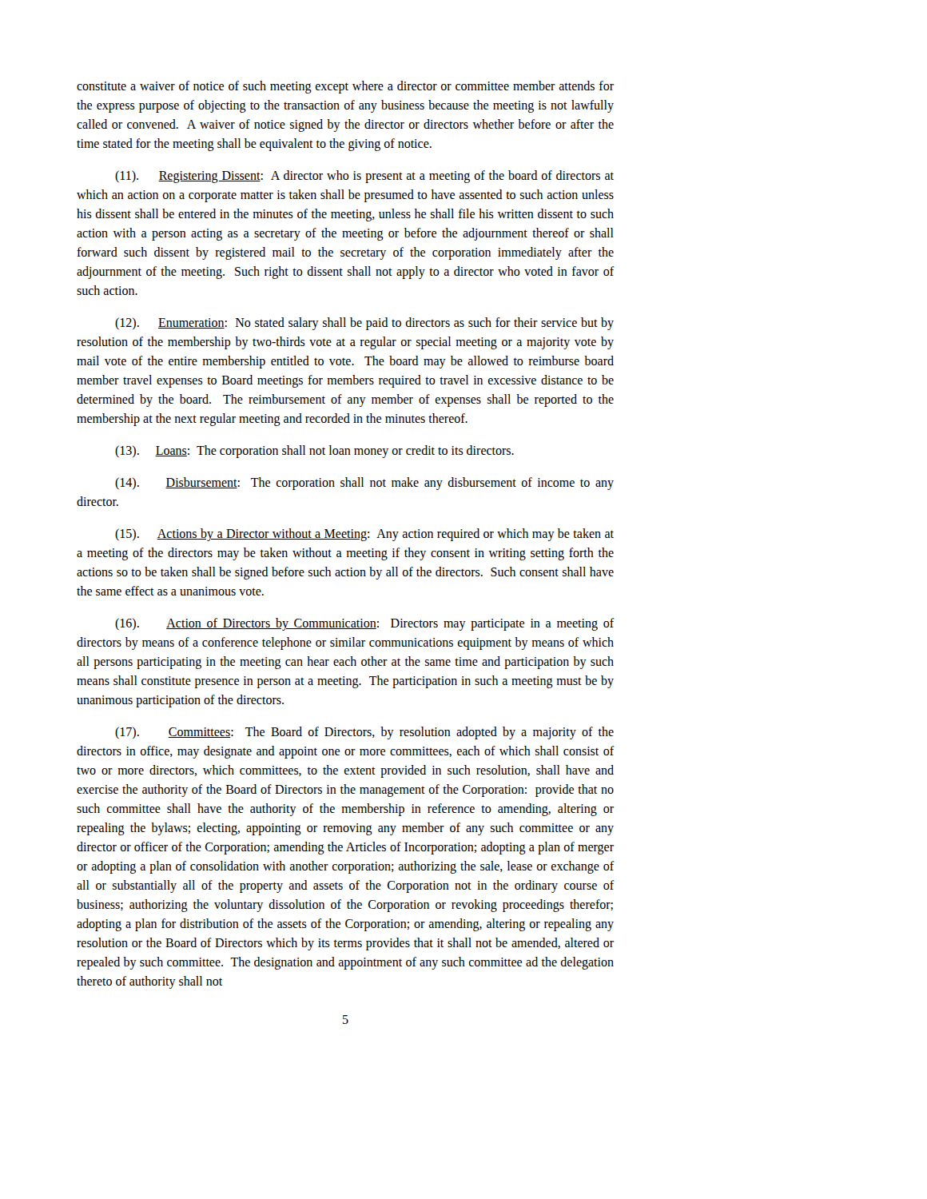constitute a waiver of notice of such meeting except where a director or committee member attends for the express purpose of objecting to the transaction of any business because the meeting is not lawfully called or convened. A waiver of notice signed by the director or directors whether before or after the time stated for the meeting shall be equivalent to the giving of notice.
(11). Registering Dissent: A director who is present at a meeting of the board of directors at which an action on a corporate matter is taken shall be presumed to have assented to such action unless his dissent shall be entered in the minutes of the meeting, unless he shall file his written dissent to such action with a person acting as a secretary of the meeting or before the adjournment thereof or shall forward such dissent by registered mail to the secretary of the corporation immediately after the adjournment of the meeting. Such right to dissent shall not apply to a director who voted in favor of such action.
(12). Enumeration: No stated salary shall be paid to directors as such for their service but by resolution of the membership by two-thirds vote at a regular or special meeting or a majority vote by mail vote of the entire membership entitled to vote. The board may be allowed to reimburse board member travel expenses to Board meetings for members required to travel in excessive distance to be determined by the board. The reimbursement of any member of expenses shall be reported to the membership at the next regular meeting and recorded in the minutes thereof.
(13). Loans: The corporation shall not loan money or credit to its directors.
(14). Disbursement: The corporation shall not make any disbursement of income to any director.
(15). Actions by a Director without a Meeting: Any action required or which may be taken at a meeting of the directors may be taken without a meeting if they consent in writing setting forth the actions so to be taken shall be signed before such action by all of the directors. Such consent shall have the same effect as a unanimous vote.
(16). Action of Directors by Communication: Directors may participate in a meeting of directors by means of a conference telephone or similar communications equipment by means of which all persons participating in the meeting can hear each other at the same time and participation by such means shall constitute presence in person at a meeting. The participation in such a meeting must be by unanimous participation of the directors.
(17). Committees: The Board of Directors, by resolution adopted by a majority of the directors in office, may designate and appoint one or more committees, each of which shall consist of two or more directors, which committees, to the extent provided in such resolution, shall have and exercise the authority of the Board of Directors in the management of the Corporation: provide that no such committee shall have the authority of the membership in reference to amending, altering or repealing the bylaws; electing, appointing or removing any member of any such committee or any director or officer of the Corporation; amending the Articles of Incorporation; adopting a plan of merger or adopting a plan of consolidation with another corporation; authorizing the sale, lease or exchange of all or substantially all of the property and assets of the Corporation not in the ordinary course of business; authorizing the voluntary dissolution of the Corporation or revoking proceedings therefor; adopting a plan for distribution of the assets of the Corporation; or amending, altering or repealing any resolution or the Board of Directors which by its terms provides that it shall not be amended, altered or repealed by such committee. The designation and appointment of any such committee ad the delegation thereto of authority shall not
5